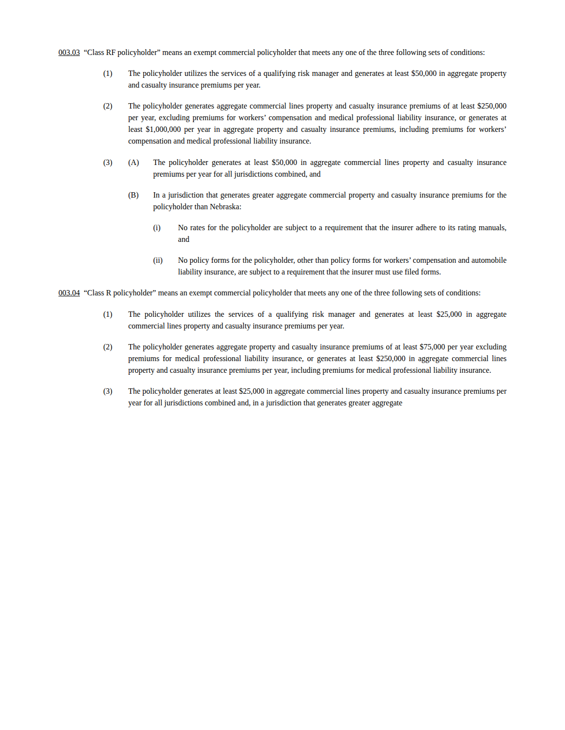003.03
“Class RF policyholder” means an exempt commercial policyholder that meets any one of the three following sets of conditions:
(1)
The policyholder utilizes the services of a qualifying risk manager and generates at least $50,000 in aggregate property and casualty insurance premiums per year.
(2)
The policyholder generates aggregate commercial lines property and casualty insurance premiums of at least $250,000 per year, excluding premiums for workers’ compensation and medical professional liability insurance, or generates at least $1,000,000 per year in aggregate property and casualty insurance premiums, including premiums for workers’ compensation and medical professional liability insurance.
(3)
(A)
The policyholder generates at least $50,000 in aggregate commercial lines property and casualty insurance premiums per year for all jurisdictions combined, and
(B)
In a jurisdiction that generates greater aggregate commercial property and casualty insurance premiums for the policyholder than Nebraska:
(i)
No rates for the policyholder are subject to a requirement that the insurer adhere to its rating manuals, and
(ii)
No policy forms for the policyholder, other than policy forms for workers’ compensation and automobile liability insurance, are subject to a requirement that the insurer must use filed forms.
003.04
“Class R policyholder” means an exempt commercial policyholder that meets any one of the three following sets of conditions:
(1)
The policyholder utilizes the services of a qualifying risk manager and generates at least $25,000 in aggregate commercial lines property and casualty insurance premiums per year.
(2)
The policyholder generates aggregate property and casualty insurance premiums of at least $75,000 per year excluding premiums for medical professional liability insurance, or generates at least $250,000 in aggregate commercial lines property and casualty insurance premiums per year, including premiums for medical professional liability insurance.
(3)
The policyholder generates at least $25,000 in aggregate commercial lines property and casualty insurance premiums per year for all jurisdictions combined and, in a jurisdiction that generates greater aggregate